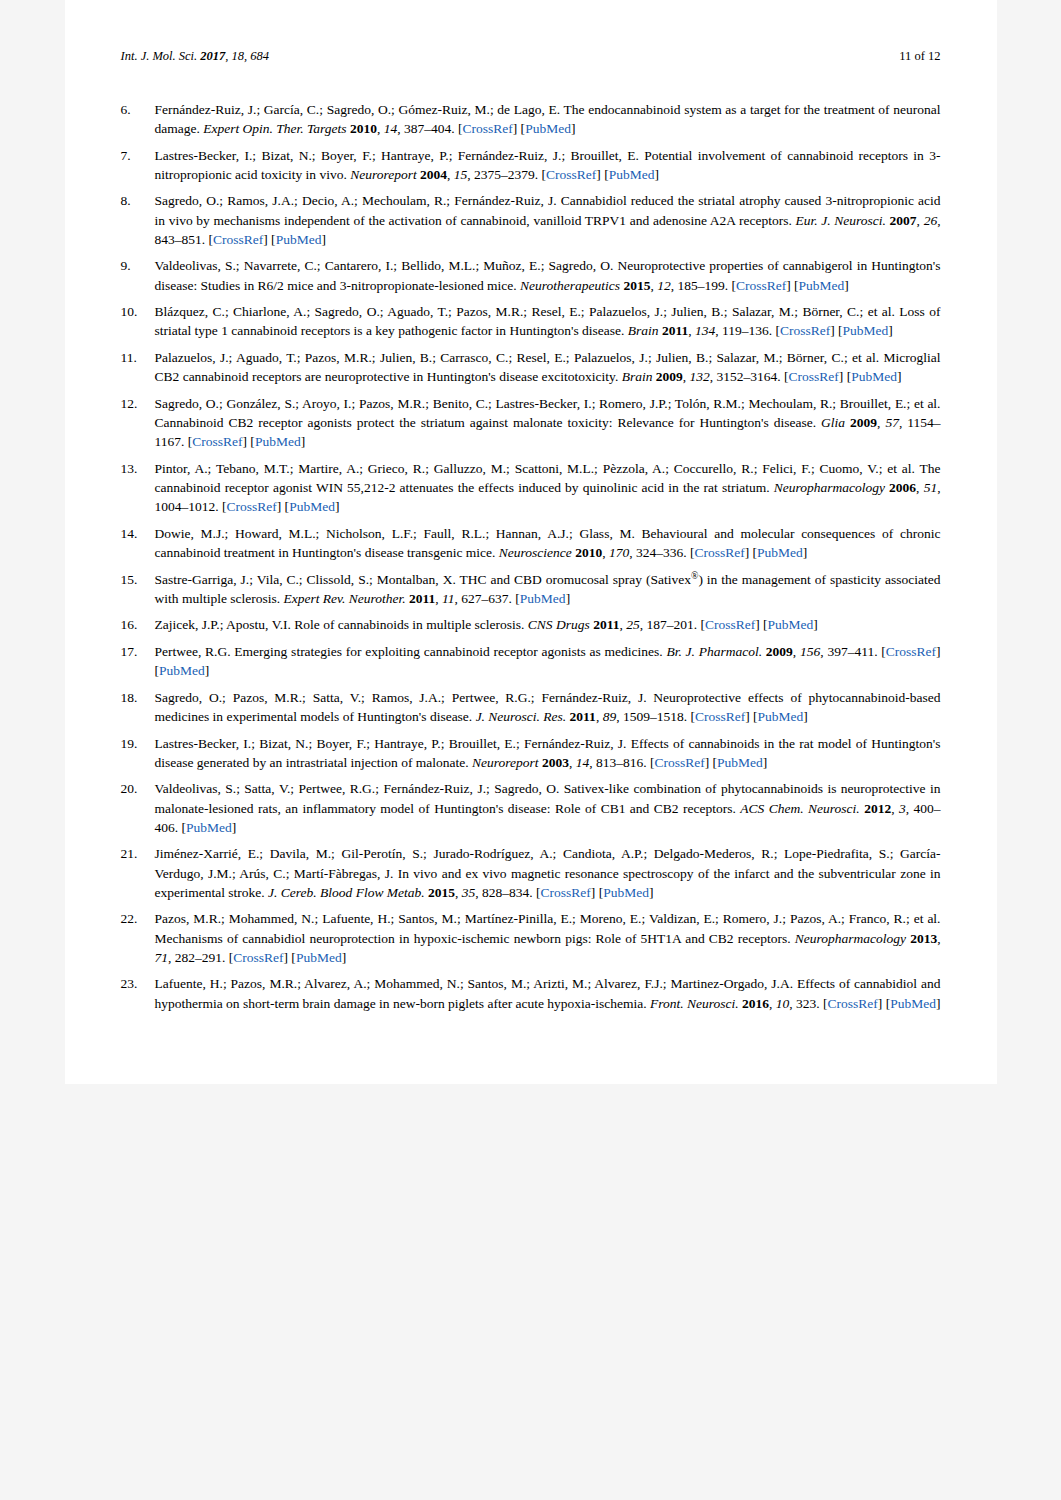Int. J. Mol. Sci. 2017, 18, 684 11 of 12
Fernández-Ruiz, J.; García, C.; Sagredo, O.; Gómez-Ruiz, M.; de Lago, E. The endocannabinoid system as a target for the treatment of neuronal damage. Expert Opin. Ther. Targets 2010, 14, 387–404. [CrossRef] [PubMed]
Lastres-Becker, I.; Bizat, N.; Boyer, F.; Hantraye, P.; Fernández-Ruiz, J.; Brouillet, E. Potential involvement of cannabinoid receptors in 3-nitropropionic acid toxicity in vivo. Neuroreport 2004, 15, 2375–2379. [CrossRef] [PubMed]
Sagredo, O.; Ramos, J.A.; Decio, A.; Mechoulam, R.; Fernández-Ruiz, J. Cannabidiol reduced the striatal atrophy caused 3-nitropropionic acid in vivo by mechanisms independent of the activation of cannabinoid, vanilloid TRPV1 and adenosine A2A receptors. Eur. J. Neurosci. 2007, 26, 843–851. [CrossRef] [PubMed]
Valdeolivas, S.; Navarrete, C.; Cantarero, I.; Bellido, M.L.; Muñoz, E.; Sagredo, O. Neuroprotective properties of cannabigerol in Huntington's disease: Studies in R6/2 mice and 3-nitropropionate-lesioned mice. Neurotherapeutics 2015, 12, 185–199. [CrossRef] [PubMed]
Blázquez, C.; Chiarlone, A.; Sagredo, O.; Aguado, T.; Pazos, M.R.; Resel, E.; Palazuelos, J.; Julien, B.; Salazar, M.; Börner, C.; et al. Loss of striatal type 1 cannabinoid receptors is a key pathogenic factor in Huntington's disease. Brain 2011, 134, 119–136. [CrossRef] [PubMed]
Palazuelos, J.; Aguado, T.; Pazos, M.R.; Julien, B.; Carrasco, C.; Resel, E.; Palazuelos, J.; Julien, B.; Salazar, M.; Börner, C.; et al. Microglial CB2 cannabinoid receptors are neuroprotective in Huntington's disease excitotoxicity. Brain 2009, 132, 3152–3164. [CrossRef] [PubMed]
Sagredo, O.; González, S.; Aroyo, I.; Pazos, M.R.; Benito, C.; Lastres-Becker, I.; Romero, J.P.; Tolón, R.M.; Mechoulam, R.; Brouillet, E.; et al. Cannabinoid CB2 receptor agonists protect the striatum against malonate toxicity: Relevance for Huntington's disease. Glia 2009, 57, 1154–1167. [CrossRef] [PubMed]
Pintor, A.; Tebano, M.T.; Martire, A.; Grieco, R.; Galluzzo, M.; Scattoni, M.L.; Pèzzola, A.; Coccurello, R.; Felici, F.; Cuomo, V.; et al. The cannabinoid receptor agonist WIN 55,212-2 attenuates the effects induced by quinolinic acid in the rat striatum. Neuropharmacology 2006, 51, 1004–1012. [CrossRef] [PubMed]
Dowie, M.J.; Howard, M.L.; Nicholson, L.F.; Faull, R.L.; Hannan, A.J.; Glass, M. Behavioural and molecular consequences of chronic cannabinoid treatment in Huntington's disease transgenic mice. Neuroscience 2010, 170, 324–336. [CrossRef] [PubMed]
Sastre-Garriga, J.; Vila, C.; Clissold, S.; Montalban, X. THC and CBD oromucosal spray (Sativex®) in the management of spasticity associated with multiple sclerosis. Expert Rev. Neurother. 2011, 11, 627–637. [PubMed]
Zajicek, J.P.; Apostu, V.I. Role of cannabinoids in multiple sclerosis. CNS Drugs 2011, 25, 187–201. [CrossRef] [PubMed]
Pertwee, R.G. Emerging strategies for exploiting cannabinoid receptor agonists as medicines. Br. J. Pharmacol. 2009, 156, 397–411. [CrossRef] [PubMed]
Sagredo, O.; Pazos, M.R.; Satta, V.; Ramos, J.A.; Pertwee, R.G.; Fernández-Ruiz, J. Neuroprotective effects of phytocannabinoid-based medicines in experimental models of Huntington's disease. J. Neurosci. Res. 2011, 89, 1509–1518. [CrossRef] [PubMed]
Lastres-Becker, I.; Bizat, N.; Boyer, F.; Hantraye, P.; Brouillet, E.; Fernández-Ruiz, J. Effects of cannabinoids in the rat model of Huntington's disease generated by an intrastriatal injection of malonate. Neuroreport 2003, 14, 813–816. [CrossRef] [PubMed]
Valdeolivas, S.; Satta, V.; Pertwee, R.G.; Fernández-Ruiz, J.; Sagredo, O. Sativex-like combination of phytocannabinoids is neuroprotective in malonate-lesioned rats, an inflammatory model of Huntington's disease: Role of CB1 and CB2 receptors. ACS Chem. Neurosci. 2012, 3, 400–406. [PubMed]
Jiménez-Xarrié, E.; Davila, M.; Gil-Perotín, S.; Jurado-Rodríguez, A.; Candiota, A.P.; Delgado-Mederos, R.; Lope-Piedrafita, S.; García-Verdugo, J.M.; Arús, C.; Martí-Fàbregas, J. In vivo and ex vivo magnetic resonance spectroscopy of the infarct and the subventricular zone in experimental stroke. J. Cereb. Blood Flow Metab. 2015, 35, 828–834. [CrossRef] [PubMed]
Pazos, M.R.; Mohammed, N.; Lafuente, H.; Santos, M.; Martínez-Pinilla, E.; Moreno, E.; Valdizan, E.; Romero, J.; Pazos, A.; Franco, R.; et al. Mechanisms of cannabidiol neuroprotection in hypoxic-ischemic newborn pigs: Role of 5HT1A and CB2 receptors. Neuropharmacology 2013, 71, 282–291. [CrossRef] [PubMed]
Lafuente, H.; Pazos, M.R.; Alvarez, A.; Mohammed, N.; Santos, M.; Arizti, M.; Alvarez, F.J.; Martinez-Orgado, J.A. Effects of cannabidiol and hypothermia on short-term brain damage in new-born piglets after acute hypoxia-ischemia. Front. Neurosci. 2016, 10, 323. [CrossRef] [PubMed]